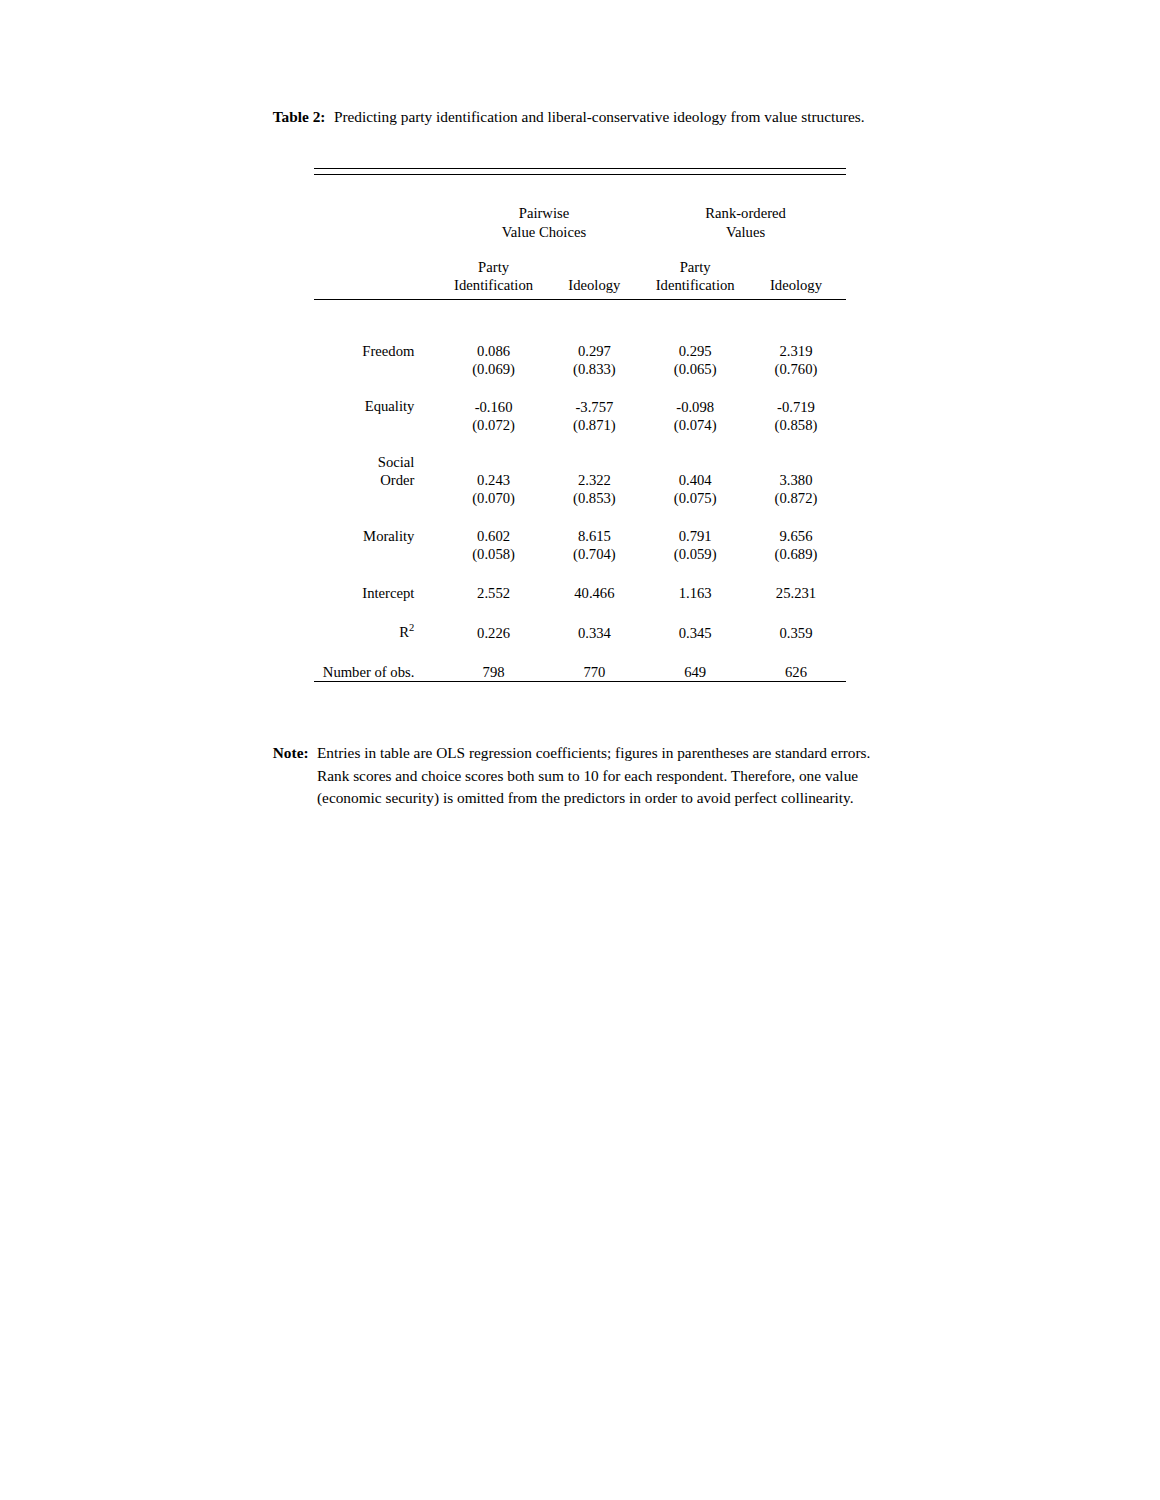Table 2:
Predicting party identification and liberal-conservative ideology from value structures.
| | Pairwise Value Choices | Rank-ordered Values |
| | Party Identification | Ideology | Party Identification | Ideology |
| Freedom | 0.086 | 0.297 | 0.295 | 2.319 |
| | (0.069) | (0.833) | (0.065) | (0.760) |
| Equality | -0.160 | -3.757 | -0.098 | -0.719 |
| | (0.072) | (0.871) | (0.074) | (0.858) |
| Social Order | 0.243 | 2.322 | 0.404 | 3.380 |
| | (0.070) | (0.853) | (0.075) | (0.872) |
| Morality | 0.602 | 8.615 | 0.791 | 9.656 |
| | (0.058) | (0.704) | (0.059) | (0.689) |
| Intercept | 2.552 | 40.466 | 1.163 | 25.231 |
| R 2 | 0.226 | 0.334 | 0.345 | 0.359 |
| Number of obs. | 798 | 770 | 649 | 626 |
Note:
Entries in table are OLS regression coefficients; figures in parentheses are standard errors. Rank scores and choice scores both sum to 10 for each respondent. Therefore, one value (economic security) is omitted from the predictors in order to avoid perfect collinearity.